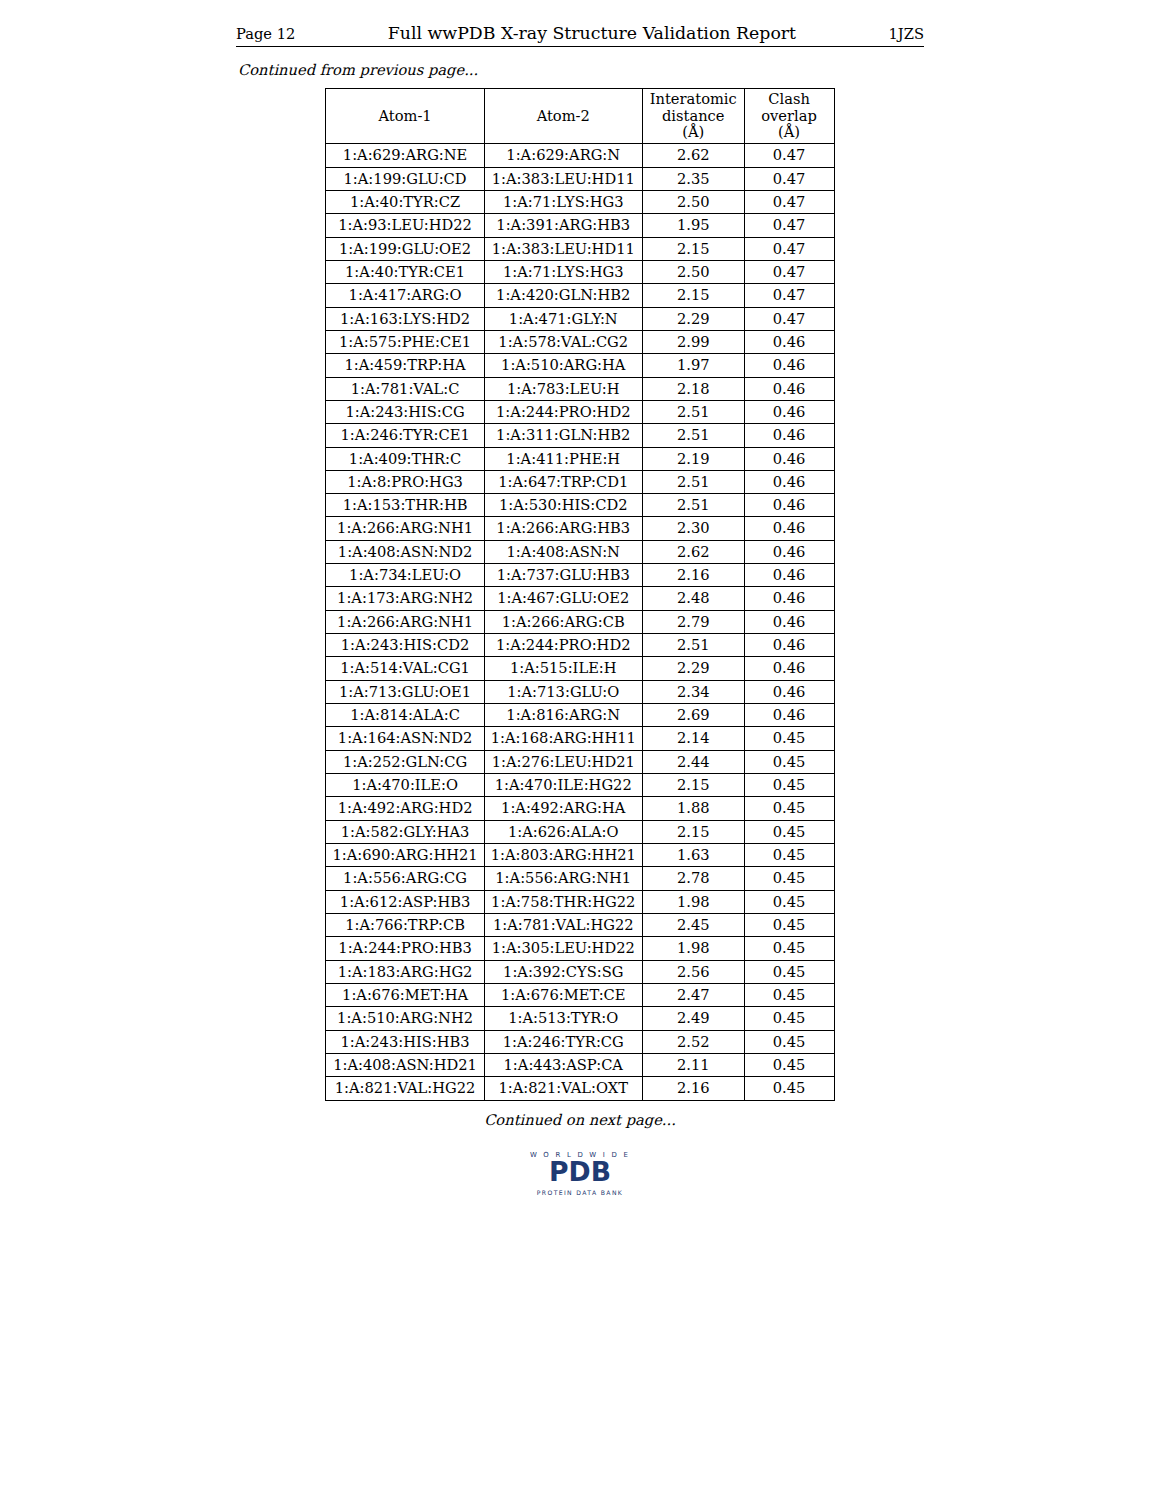Page 12
Full wwPDB X-ray Structure Validation Report
1JZS
Continued from previous page...
| Atom-1 | Atom-2 | Interatomic distance (Å) | Clash overlap (Å) |
| --- | --- | --- | --- |
| 1:A:629:ARG:NE | 1:A:629:ARG:N | 2.62 | 0.47 |
| 1:A:199:GLU:CD | 1:A:383:LEU:HD11 | 2.35 | 0.47 |
| 1:A:40:TYR:CZ | 1:A:71:LYS:HG3 | 2.50 | 0.47 |
| 1:A:93:LEU:HD22 | 1:A:391:ARG:HB3 | 1.95 | 0.47 |
| 1:A:199:GLU:OE2 | 1:A:383:LEU:HD11 | 2.15 | 0.47 |
| 1:A:40:TYR:CE1 | 1:A:71:LYS:HG3 | 2.50 | 0.47 |
| 1:A:417:ARG:O | 1:A:420:GLN:HB2 | 2.15 | 0.47 |
| 1:A:163:LYS:HD2 | 1:A:471:GLY:N | 2.29 | 0.47 |
| 1:A:575:PHE:CE1 | 1:A:578:VAL:CG2 | 2.99 | 0.46 |
| 1:A:459:TRP:HA | 1:A:510:ARG:HA | 1.97 | 0.46 |
| 1:A:781:VAL:C | 1:A:783:LEU:H | 2.18 | 0.46 |
| 1:A:243:HIS:CG | 1:A:244:PRO:HD2 | 2.51 | 0.46 |
| 1:A:246:TYR:CE1 | 1:A:311:GLN:HB2 | 2.51 | 0.46 |
| 1:A:409:THR:C | 1:A:411:PHE:H | 2.19 | 0.46 |
| 1:A:8:PRO:HG3 | 1:A:647:TRP:CD1 | 2.51 | 0.46 |
| 1:A:153:THR:HB | 1:A:530:HIS:CD2 | 2.51 | 0.46 |
| 1:A:266:ARG:NH1 | 1:A:266:ARG:HB3 | 2.30 | 0.46 |
| 1:A:408:ASN:ND2 | 1:A:408:ASN:N | 2.62 | 0.46 |
| 1:A:734:LEU:O | 1:A:737:GLU:HB3 | 2.16 | 0.46 |
| 1:A:173:ARG:NH2 | 1:A:467:GLU:OE2 | 2.48 | 0.46 |
| 1:A:266:ARG:NH1 | 1:A:266:ARG:CB | 2.79 | 0.46 |
| 1:A:243:HIS:CD2 | 1:A:244:PRO:HD2 | 2.51 | 0.46 |
| 1:A:514:VAL:CG1 | 1:A:515:ILE:H | 2.29 | 0.46 |
| 1:A:713:GLU:OE1 | 1:A:713:GLU:O | 2.34 | 0.46 |
| 1:A:814:ALA:C | 1:A:816:ARG:N | 2.69 | 0.46 |
| 1:A:164:ASN:ND2 | 1:A:168:ARG:HH11 | 2.14 | 0.45 |
| 1:A:252:GLN:CG | 1:A:276:LEU:HD21 | 2.44 | 0.45 |
| 1:A:470:ILE:O | 1:A:470:ILE:HG22 | 2.15 | 0.45 |
| 1:A:492:ARG:HD2 | 1:A:492:ARG:HA | 1.88 | 0.45 |
| 1:A:582:GLY:HA3 | 1:A:626:ALA:O | 2.15 | 0.45 |
| 1:A:690:ARG:HH21 | 1:A:803:ARG:HH21 | 1.63 | 0.45 |
| 1:A:556:ARG:CG | 1:A:556:ARG:NH1 | 2.78 | 0.45 |
| 1:A:612:ASP:HB3 | 1:A:758:THR:HG22 | 1.98 | 0.45 |
| 1:A:766:TRP:CB | 1:A:781:VAL:HG22 | 2.45 | 0.45 |
| 1:A:244:PRO:HB3 | 1:A:305:LEU:HD22 | 1.98 | 0.45 |
| 1:A:183:ARG:HG2 | 1:A:392:CYS:SG | 2.56 | 0.45 |
| 1:A:676:MET:HA | 1:A:676:MET:CE | 2.47 | 0.45 |
| 1:A:510:ARG:NH2 | 1:A:513:TYR:O | 2.49 | 0.45 |
| 1:A:243:HIS:HB3 | 1:A:246:TYR:CG | 2.52 | 0.45 |
| 1:A:408:ASN:HD21 | 1:A:443:ASP:CA | 2.11 | 0.45 |
| 1:A:821:VAL:HG22 | 1:A:821:VAL:OXT | 2.16 | 0.45 |
Continued on next page...
W O R L D W I D E PDB PROTEIN DATA BANK